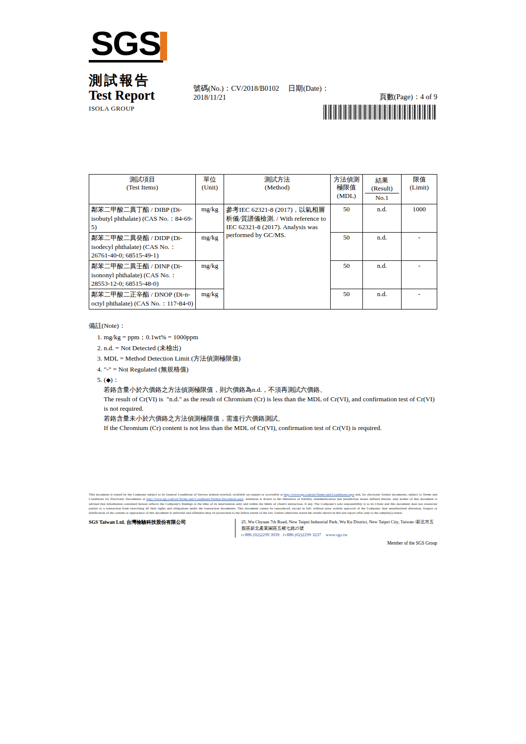SGS
測試報告
Test Report
號碼(No.)：CV/2018/B0102 日期(Date)：2018/11/21
頁數(Page)：4 of 9
ISOLA GROUP
| 測試項目 (Test Items) | 單位 (Unit) | 測試方法 (Method) | 方法偵測 極限值 (MDL) | 結果 (Result) No.1 | 限值 (Limit) |
| --- | --- | --- | --- | --- | --- |
| 鄰苯二甲酸二異丁酯 / DIBP (Di-isobutyl phthalate) (CAS No.：84-69-5) | mg/kg | 參考IEC 62321-8 (2017)，以氣相層析儀/質譜儀檢測. / With reference to IEC 62321-8 (2017). Analysis was performed by GC/MS. | 50 | n.d. | 1000 |
| 鄰苯二甲酸二異癸酯 / DIDP (Di-isodecyl phthalate) (CAS No.：26761-40-0; 68515-49-1) | mg/kg | 50 | n.d. | - |
| 鄰苯二甲酸二異壬酯 / DINP (Di-isononyl phthalate) (CAS No.：28553-12-0; 68515-48-0) | mg/kg | 50 | n.d. | - |
| 鄰苯二甲酸二正辛酯 / DNOP (Di-n-octyl phthalate) (CAS No.：117-84-0) | mg/kg | 50 | n.d. | - |
備註(Note)：
mg/kg = ppm；0.1wt% = 1000ppm
n.d. = Not Detected (未檢出)
MDL = Method Detection Limit (方法偵測極限值)
"-" = Not Regulated (無規格值)
(◆)：
若鉻含量小於六價鉻之方法偵測極限值，則六價鉻為n.d.，不須再測試六價鉻。
The result of Cr(VI) is "n.d." as the result of Chromium (Cr) is less than the MDL of Cr(VI), and confirmation test of Cr(VI) is not required.
若鉻含量未小於六價鉻之方法偵測極限值，需進行六價鉻測試。
If the Chromium (Cr) content is not less than the MDL of Cr(VI), confirmation test of Cr(VI) is required.
This document is issued by the Company subject to its General Conditions of Service printed overleaf, available on request or accessible at http://www.sgs.com/en/Terms-and-Conditions.aspx and, for electronic format documents, subject to Terms and Conditions for Electronic Documents at http://www.sgs.com/en/Terms-and-Conditions/Termse-Document.aspx. Attention is drawn to the limitation of liability, indemnification and jurisdiction issues defined therein. Any holder of this document is advised that information contained hereon reflects the Company's findings at the time of its intervention only and within the limits of client's instruction, if any. The Company's sole responsibility is to its Client and this document does not exonerate parties to a transaction from exercising all their rights and obligations under the transaction documents. This document cannot be reproduced, except in full, without prior written approval of the Company. Any unauthorized alteration, forgery or falsification of the content or appearance of this document is unlawful and offenders may be prosecuted to the fullest extent of the law. Unless otherwise stated the results shown in this test report refer only to the sample(s) tested.
SGS Taiwan Ltd. 台灣檢驗科技股份有限公司
25, Wu Chyuan 7th Road, New Taipei Industrial Park, Wu Ku District, New Taipei City, Taiwan /新北市五股區新北產業園區五權七路25號
t+886 (02)2299 3939 f+886 (02)2299 3237 www.sgs.tw
Member of the SGS Group